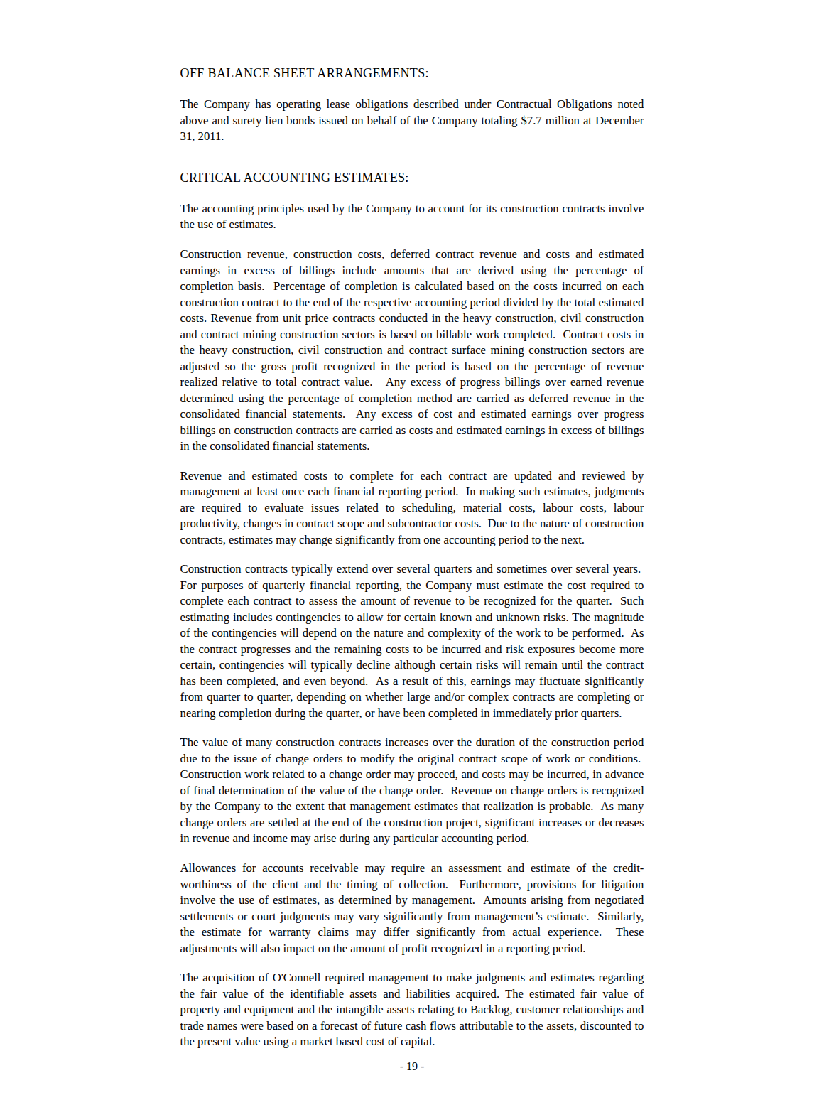OFF BALANCE SHEET ARRANGEMENTS:
The Company has operating lease obligations described under Contractual Obligations noted above and surety lien bonds issued on behalf of the Company totaling $7.7 million at December 31, 2011.
CRITICAL ACCOUNTING ESTIMATES:
The accounting principles used by the Company to account for its construction contracts involve the use of estimates.
Construction revenue, construction costs, deferred contract revenue and costs and estimated earnings in excess of billings include amounts that are derived using the percentage of completion basis. Percentage of completion is calculated based on the costs incurred on each construction contract to the end of the respective accounting period divided by the total estimated costs. Revenue from unit price contracts conducted in the heavy construction, civil construction and contract mining construction sectors is based on billable work completed. Contract costs in the heavy construction, civil construction and contract surface mining construction sectors are adjusted so the gross profit recognized in the period is based on the percentage of revenue realized relative to total contract value. Any excess of progress billings over earned revenue determined using the percentage of completion method are carried as deferred revenue in the consolidated financial statements. Any excess of cost and estimated earnings over progress billings on construction contracts are carried as costs and estimated earnings in excess of billings in the consolidated financial statements.
Revenue and estimated costs to complete for each contract are updated and reviewed by management at least once each financial reporting period. In making such estimates, judgments are required to evaluate issues related to scheduling, material costs, labour costs, labour productivity, changes in contract scope and subcontractor costs. Due to the nature of construction contracts, estimates may change significantly from one accounting period to the next.
Construction contracts typically extend over several quarters and sometimes over several years. For purposes of quarterly financial reporting, the Company must estimate the cost required to complete each contract to assess the amount of revenue to be recognized for the quarter. Such estimating includes contingencies to allow for certain known and unknown risks. The magnitude of the contingencies will depend on the nature and complexity of the work to be performed. As the contract progresses and the remaining costs to be incurred and risk exposures become more certain, contingencies will typically decline although certain risks will remain until the contract has been completed, and even beyond. As a result of this, earnings may fluctuate significantly from quarter to quarter, depending on whether large and/or complex contracts are completing or nearing completion during the quarter, or have been completed in immediately prior quarters.
The value of many construction contracts increases over the duration of the construction period due to the issue of change orders to modify the original contract scope of work or conditions. Construction work related to a change order may proceed, and costs may be incurred, in advance of final determination of the value of the change order. Revenue on change orders is recognized by the Company to the extent that management estimates that realization is probable. As many change orders are settled at the end of the construction project, significant increases or decreases in revenue and income may arise during any particular accounting period.
Allowances for accounts receivable may require an assessment and estimate of the credit-worthiness of the client and the timing of collection. Furthermore, provisions for litigation involve the use of estimates, as determined by management. Amounts arising from negotiated settlements or court judgments may vary significantly from management’s estimate. Similarly, the estimate for warranty claims may differ significantly from actual experience. These adjustments will also impact on the amount of profit recognized in a reporting period.
The acquisition of O'Connell required management to make judgments and estimates regarding the fair value of the identifiable assets and liabilities acquired. The estimated fair value of property and equipment and the intangible assets relating to Backlog, customer relationships and trade names were based on a forecast of future cash flows attributable to the assets, discounted to the present value using a market based cost of capital.
- 19 -